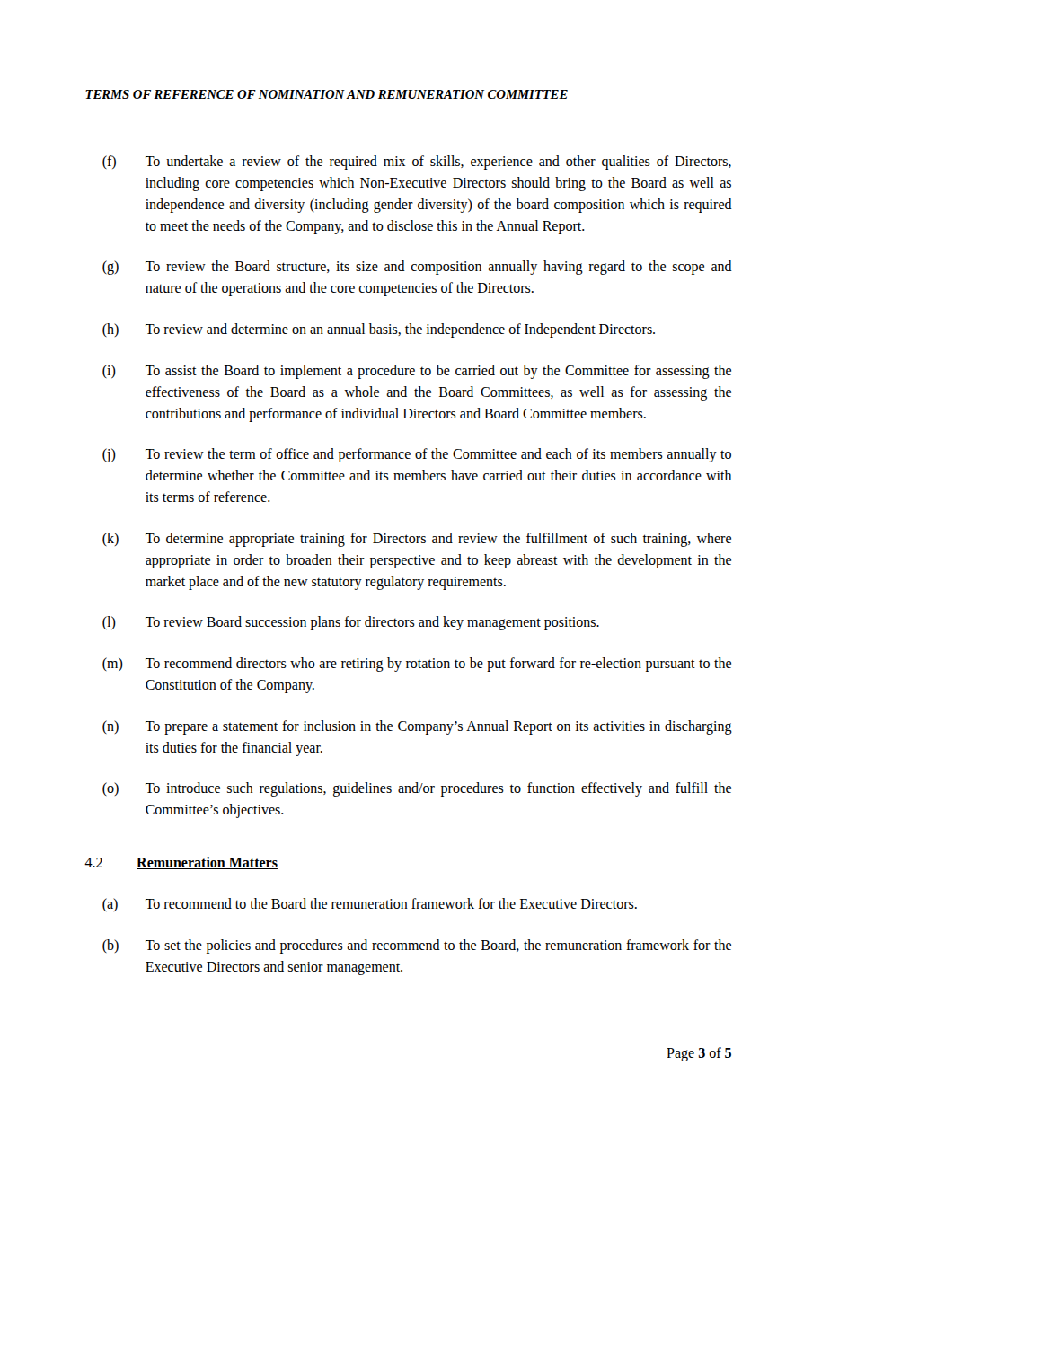TERMS OF REFERENCE OF NOMINATION AND REMUNERATION COMMITTEE
(f) To undertake a review of the required mix of skills, experience and other qualities of Directors, including core competencies which Non-Executive Directors should bring to the Board as well as independence and diversity (including gender diversity) of the board composition which is required to meet the needs of the Company, and to disclose this in the Annual Report.
(g) To review the Board structure, its size and composition annually having regard to the scope and nature of the operations and the core competencies of the Directors.
(h) To review and determine on an annual basis, the independence of Independent Directors.
(i) To assist the Board to implement a procedure to be carried out by the Committee for assessing the effectiveness of the Board as a whole and the Board Committees, as well as for assessing the contributions and performance of individual Directors and Board Committee members.
(j) To review the term of office and performance of the Committee and each of its members annually to determine whether the Committee and its members have carried out their duties in accordance with its terms of reference.
(k) To determine appropriate training for Directors and review the fulfillment of such training, where appropriate in order to broaden their perspective and to keep abreast with the development in the market place and of the new statutory regulatory requirements.
(l) To review Board succession plans for directors and key management positions.
(m) To recommend directors who are retiring by rotation to be put forward for re-election pursuant to the Constitution of the Company.
(n) To prepare a statement for inclusion in the Company’s Annual Report on its activities in discharging its duties for the financial year.
(o) To introduce such regulations, guidelines and/or procedures to function effectively and fulfill the Committee’s objectives.
4.2 Remuneration Matters
(a) To recommend to the Board the remuneration framework for the Executive Directors.
(b) To set the policies and procedures and recommend to the Board, the remuneration framework for the Executive Directors and senior management.
Page 3 of 5